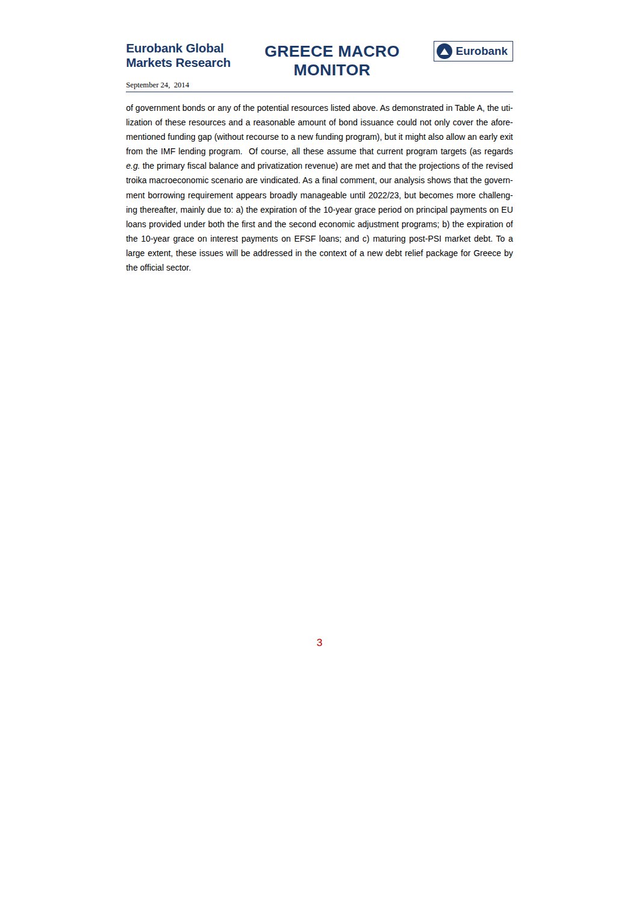Eurobank Global
Markets Research
GREECE MACRO MONITOR
Eurobank
September 24, 2014
of government bonds or any of the potential resources listed above. As demonstrated in Table A, the utilization of these resources and a reasonable amount of bond issuance could not only cover the aforementioned funding gap (without recourse to a new funding program), but it might also allow an early exit from the IMF lending program. Of course, all these assume that current program targets (as regards e.g. the primary fiscal balance and privatization revenue) are met and that the projections of the revised troika macroeconomic scenario are vindicated. As a final comment, our analysis shows that the government borrowing requirement appears broadly manageable until 2022/23, but becomes more challenging thereafter, mainly due to: a) the expiration of the 10-year grace period on principal payments on EU loans provided under both the first and the second economic adjustment programs; b) the expiration of the 10-year grace on interest payments on EFSF loans; and c) maturing post-PSI market debt. To a large extent, these issues will be addressed in the context of a new debt relief package for Greece by the official sector.
3